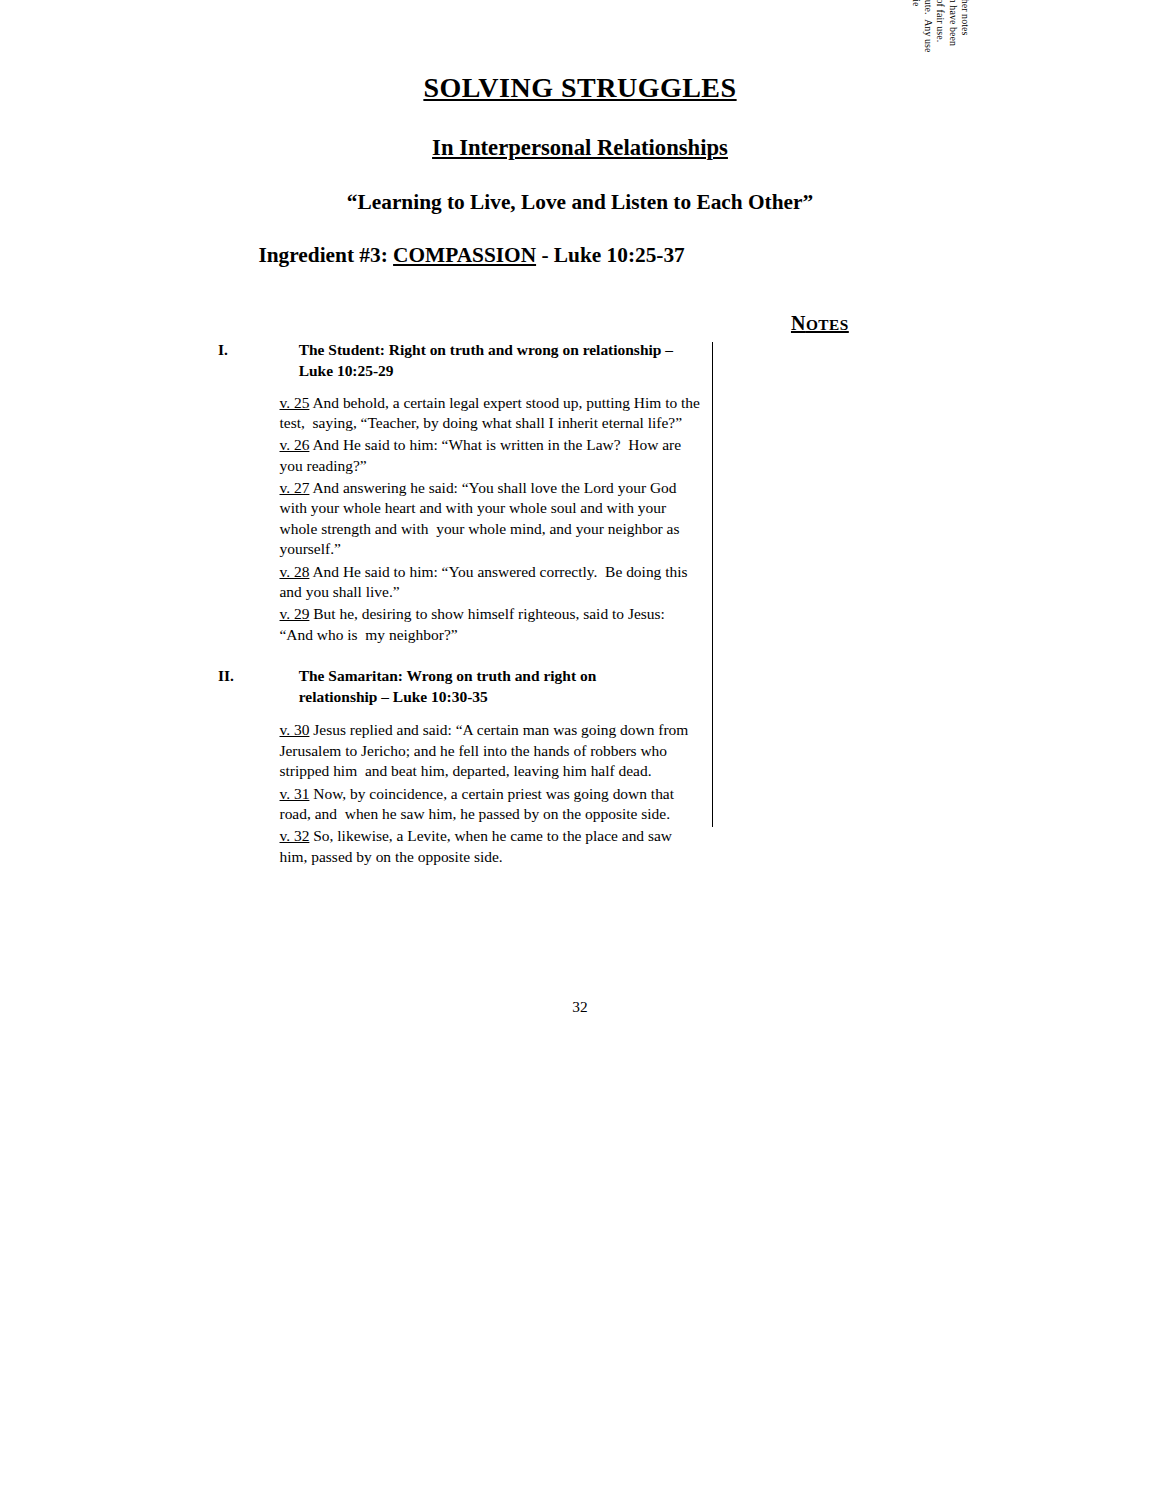Copyright © 2022 by Bible Teaching Resources by Don Anderson Ministries. The author's teacher notes incorporate quoted, paraphrased and summarized material from a variety of sources, all of which have been appropriately credited to the best of our ability. Quotations particularly reside within the realm of fair use. It is the nature of teacher notes to contain references that may prove difficult to accurately attribute. Any use of material without proper citation is unintentional. Teacher notes have been compiled by Ronnie Marroquin.
SOLVING STRUGGLES
In Interpersonal Relationships
“Learning to Live, Love and Listen to Each Other”
Ingredient #3: COMPASSION - Luke 10:25-37
NOTES
I. The Student: Right on truth and wrong on relationship – Luke 10:25-29
v. 25 And behold, a certain legal expert stood up, putting Him to the test, saying, “Teacher, by doing what shall I inherit eternal life?”
v. 26 And He said to him: “What is written in the Law? How are you reading?”
v. 27 And answering he said: “You shall love the Lord your God with your whole heart and with your whole soul and with your whole strength and with your whole mind, and your neighbor as yourself.”
v. 28 And He said to him: “You answered correctly. Be doing this and you shall live.”
v. 29 But he, desiring to show himself righteous, said to Jesus: “And who is my neighbor?”
II. The Samaritan: Wrong on truth and right onrelationship – Luke 10:30-35
v. 30 Jesus replied and said: “A certain man was going down from Jerusalem to Jericho; and he fell into the hands of robbers who stripped him and beat him, departed, leaving him half dead.
v. 31 Now, by coincidence, a certain priest was going down that road, and when he saw him, he passed by on the opposite side.
v. 32 So, likewise, a Levite, when he came to the place and saw him, passed by on the opposite side.
32